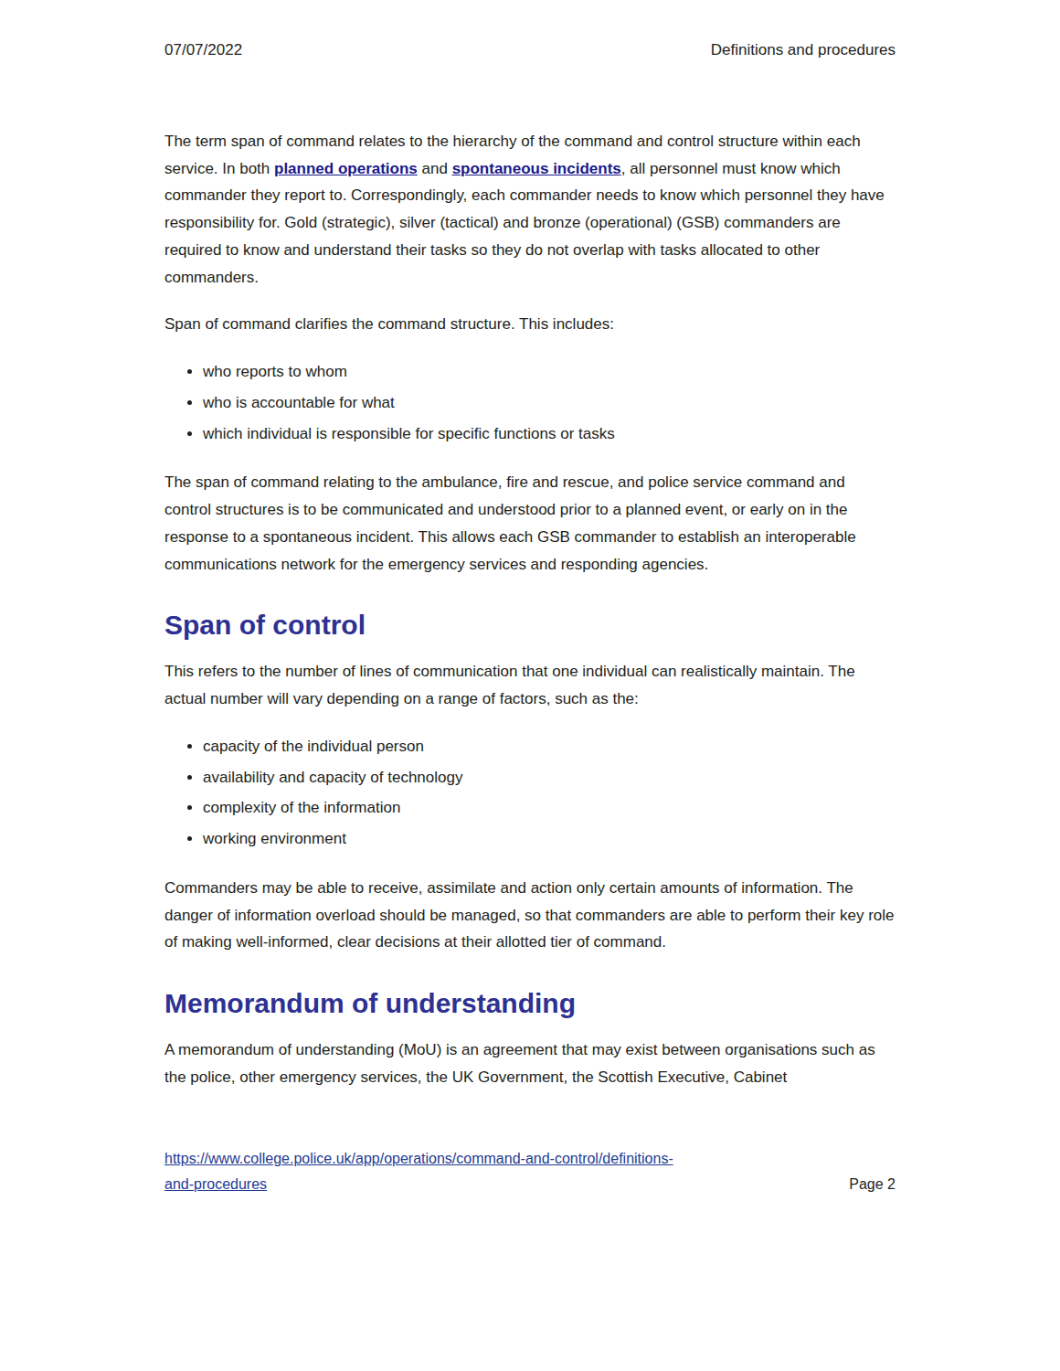07/07/2022
Definitions and procedures
The term span of command relates to the hierarchy of the command and control structure within each service. In both planned operations and spontaneous incidents, all personnel must know which commander they report to. Correspondingly, each commander needs to know which personnel they have responsibility for. Gold (strategic), silver (tactical) and bronze (operational) (GSB) commanders are required to know and understand their tasks so they do not overlap with tasks allocated to other commanders.
Span of command clarifies the command structure. This includes:
who reports to whom
who is accountable for what
which individual is responsible for specific functions or tasks
The span of command relating to the ambulance, fire and rescue, and police service command and control structures is to be communicated and understood prior to a planned event, or early on in the response to a spontaneous incident. This allows each GSB commander to establish an interoperable communications network for the emergency services and responding agencies.
Span of control
This refers to the number of lines of communication that one individual can realistically maintain. The actual number will vary depending on a range of factors, such as the:
capacity of the individual person
availability and capacity of technology
complexity of the information
working environment
Commanders may be able to receive, assimilate and action only certain amounts of information. The danger of information overload should be managed, so that commanders are able to perform their key role of making well-informed, clear decisions at their allotted tier of command.
Memorandum of understanding
A memorandum of understanding (MoU) is an agreement that may exist between organisations such as the police, other emergency services, the UK Government, the Scottish Executive, Cabinet
https://www.college.police.uk/app/operations/command-and-control/definitions-and-procedures
Page 2